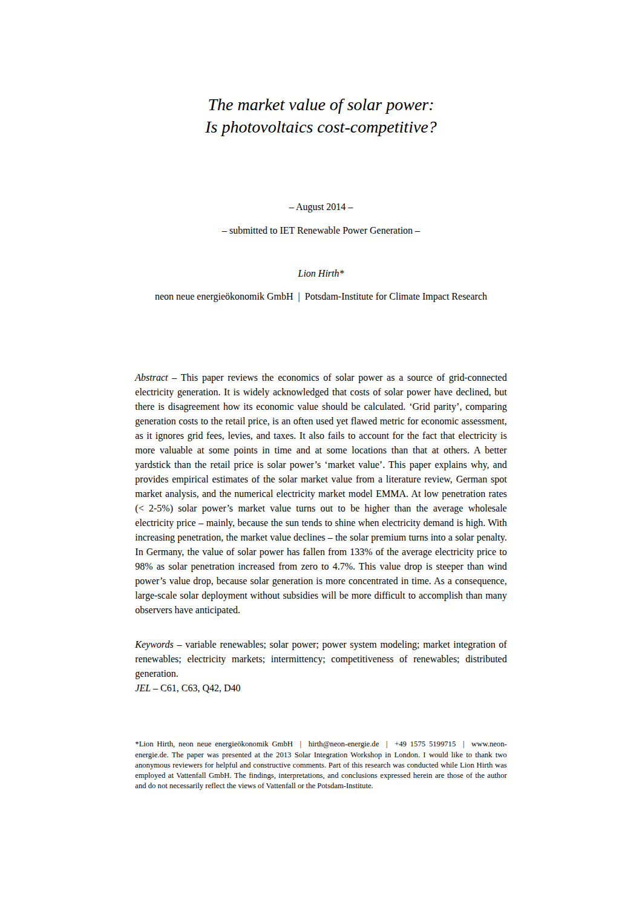The market value of solar power:
Is photovoltaics cost-competitive?
– August 2014 –
– submitted to IET Renewable Power Generation –
Lion Hirth*
neon neue energieökonomik GmbH | Potsdam-Institute for Climate Impact Research
Abstract – This paper reviews the economics of solar power as a source of grid-connected electricity generation. It is widely acknowledged that costs of solar power have declined, but there is disagreement how its economic value should be calculated. ‘Grid parity’, comparing generation costs to the retail price, is an often used yet flawed metric for economic assessment, as it ignores grid fees, levies, and taxes. It also fails to account for the fact that electricity is more valuable at some points in time and at some locations than that at others. A better yardstick than the retail price is solar power’s ‘market value’. This paper explains why, and provides empirical estimates of the solar market value from a literature review, German spot market analysis, and the numerical electricity market model EMMA. At low penetration rates (< 2-5%) solar power’s market value turns out to be higher than the average wholesale electricity price – mainly, because the sun tends to shine when electricity demand is high. With increasing penetration, the market value declines – the solar premium turns into a solar penalty. In Germany, the value of solar power has fallen from 133% of the average electricity price to 98% as solar penetration increased from zero to 4.7%. This value drop is steeper than wind power’s value drop, because solar generation is more concentrated in time. As a consequence, large-scale solar deployment without subsidies will be more difficult to accomplish than many observers have anticipated.
Keywords – variable renewables; solar power; power system modeling; market integration of renewables; electricity markets; intermittency; competitiveness of renewables; distributed generation.
JEL – C61, C63, Q42, D40
*Lion Hirth, neon neue energieökonomik GmbH | hirth@neon-energie.de | +49 1575 5199715 | www.neon-energie.de. The paper was presented at the 2013 Solar Integration Workshop in London. I would like to thank two anonymous reviewers for helpful and constructive comments. Part of this research was conducted while Lion Hirth was employed at Vattenfall GmbH. The findings, interpretations, and conclusions expressed herein are those of the author and do not necessarily reflect the views of Vattenfall or the Potsdam-Institute.